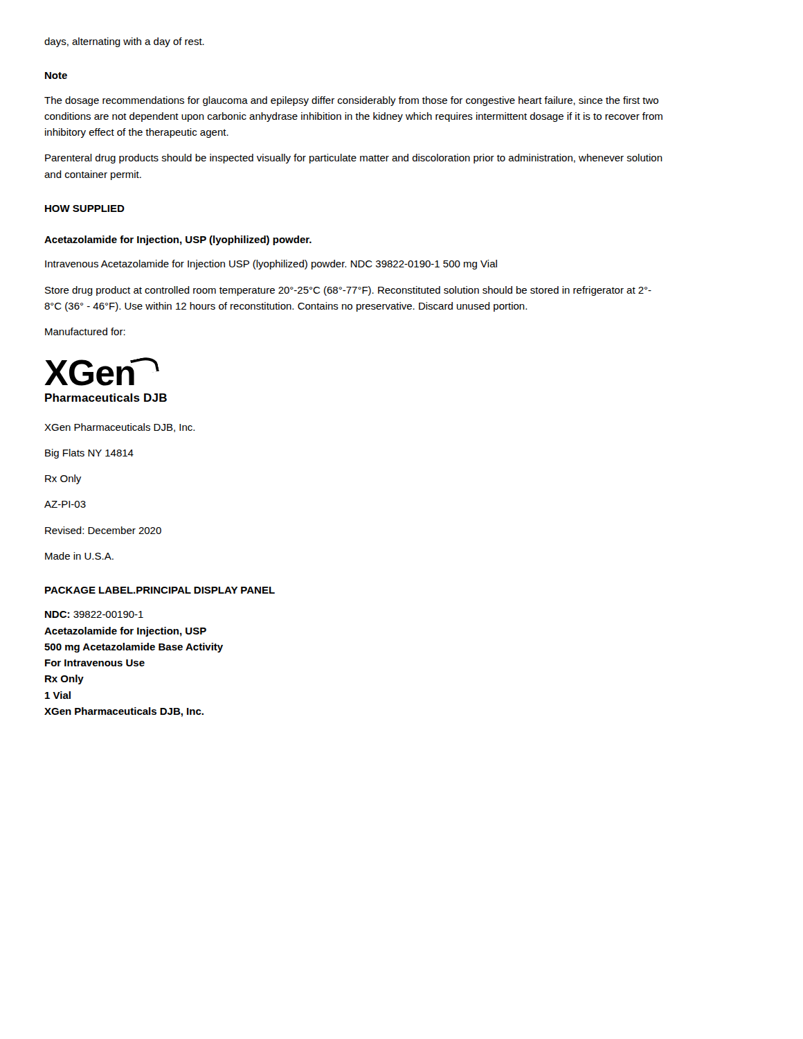days, alternating with a day of rest.
Note
The dosage recommendations for glaucoma and epilepsy differ considerably from those for congestive heart failure, since the first two conditions are not dependent upon carbonic anhydrase inhibition in the kidney which requires intermittent dosage if it is to recover from inhibitory effect of the therapeutic agent.
Parenteral drug products should be inspected visually for particulate matter and discoloration prior to administration, whenever solution and container permit.
HOW SUPPLIED
Acetazolamide for Injection, USP (lyophilized) powder.
Intravenous Acetazolamide for Injection USP (lyophilized) powder. NDC 39822-0190-1 500 mg Vial
Store drug product at controlled room temperature 20°-25°C (68°-77°F). Reconstituted solution should be stored in refrigerator at 2°- 8°C (36° - 46°F). Use within 12 hours of reconstitution. Contains no preservative. Discard unused portion.
Manufactured for:
XGen
Pharmaceuticals DJB
XGen Pharmaceuticals DJB, Inc.
Big Flats NY 14814
Rx Only
AZ-PI-03
Revised: December 2020
Made in U.S.A.
PACKAGE LABEL.PRINCIPAL DISPLAY PANEL
NDC: 39822-00190-1
Acetazolamide for Injection, USP
500 mg Acetazolamide Base Activity
For Intravenous Use
Rx Only
1 Vial
XGen Pharmaceuticals DJB, Inc.